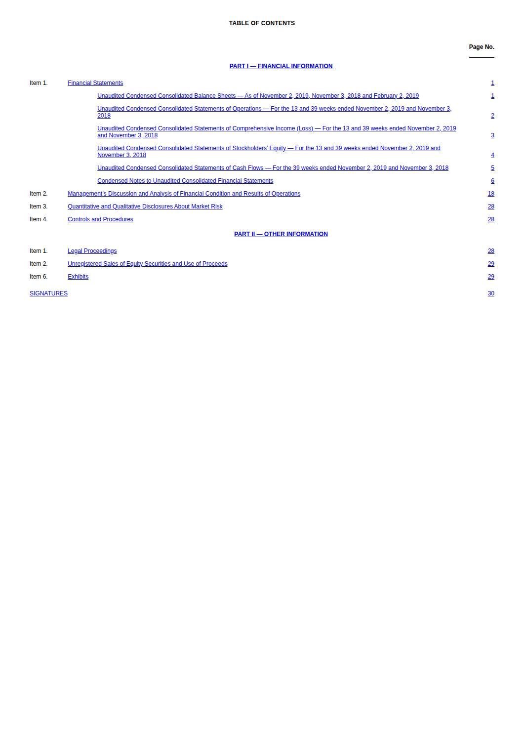TABLE OF CONTENTS
| | | Page No. |
| | PART I — FINANCIAL INFORMATION |
| Item 1. | Financial Statements | 1 |
| | Unaudited Condensed Consolidated Balance Sheets — As of November 2, 2019, November 3, 2018 and February 2, 2019 | 1 |
| | Unaudited Condensed Consolidated Statements of Operations — For the 13 and 39 weeks ended November 2, 2019 and November 3, 2018 | 2 |
| | Unaudited Condensed Consolidated Statements of Comprehensive Income (Loss) — For the 13 and 39 weeks ended November 2, 2019 and November 3, 2018 | 3 |
| | Unaudited Condensed Consolidated Statements of Stockholders’ Equity — For the 13 and 39 weeks ended November 2, 2019 and November 3, 2018 | 4 |
| | Unaudited Condensed Consolidated Statements of Cash Flows — For the 39 weeks ended November 2, 2019 and November 3, 2018 | 5 |
| | Condensed Notes to Unaudited Consolidated Financial Statements | 6 |
| Item 2. | Management’s Discussion and Analysis of Financial Condition and Results of Operations | 18 |
| Item 3. | Quantitative and Qualitative Disclosures About Market Risk | 28 |
| Item 4. | Controls and Procedures | 28 |
| | PART II — OTHER INFORMATION |
| Item 1. | Legal Proceedings | 28 |
| Item 2. | Unregistered Sales of Equity Securities and Use of Proceeds | 29 |
| Item 6. | Exhibits | 29 |
| SIGNATURES | | 30 |